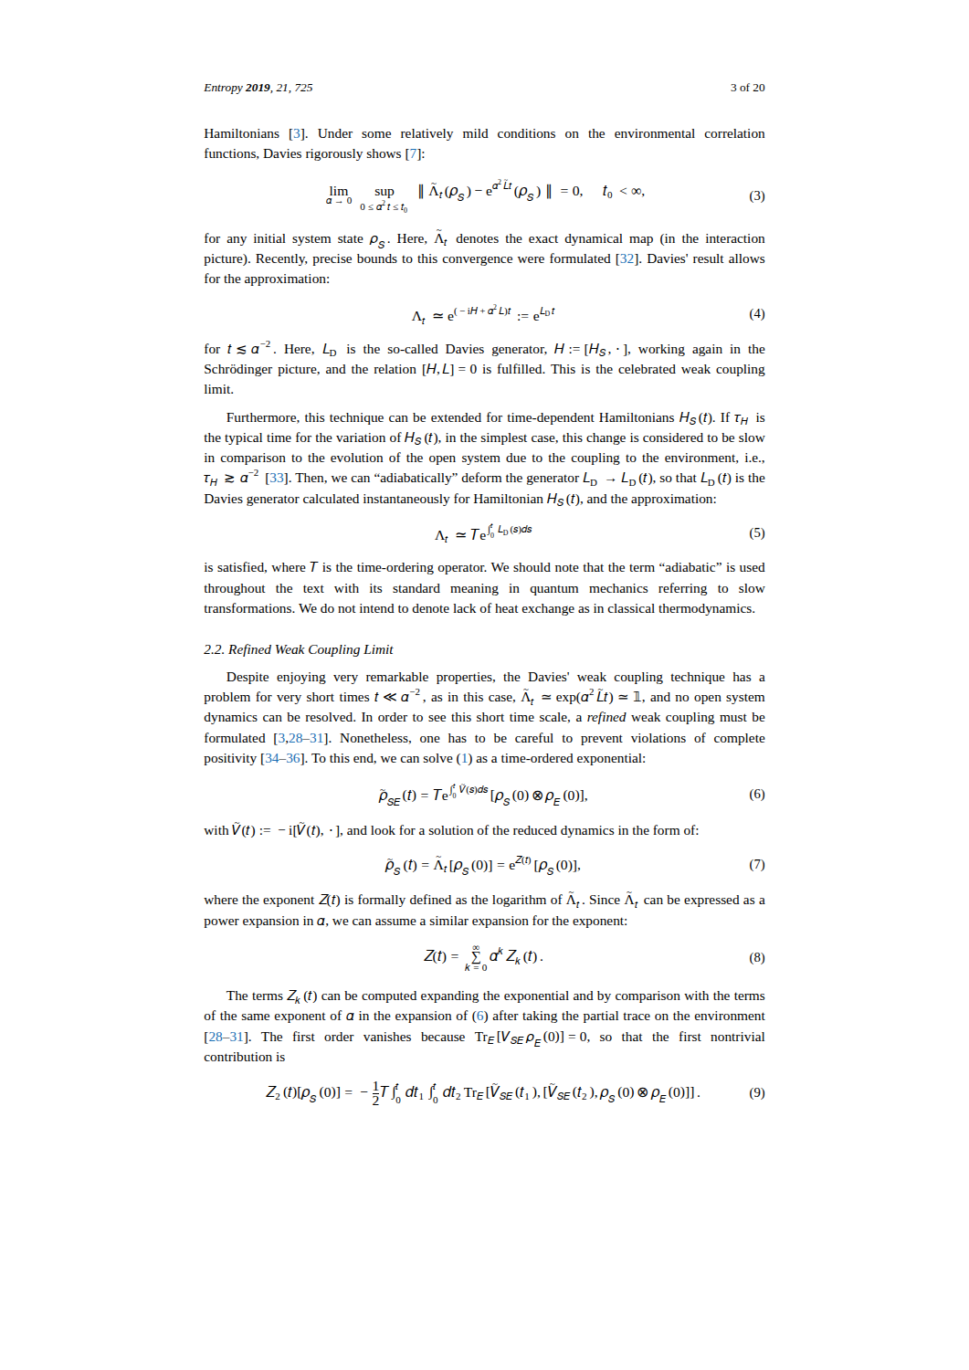Entropy 2019, 21, 725 3 of 20
Hamiltonians [3]. Under some relatively mild conditions on the environmental correlation functions, Davies rigorously shows [7]:
lim α→0 sup 0≤α2t≤t0 ∥ Λ~t (ρS) − eα2L~t (ρS) ∥ =0, t0<∞,
(3)
for any initial system state ρS. Here, Λ~t denotes the exact dynamical map (in the interaction picture). Recently, precise bounds to this convergence were formulated [32]. Davies' result allows for the approximation:
Λt ≃ e(−iH+α2L)t := eLDt
(4)
for t≲α−2. Here, LD is the so-called Davies generator, H:=[HS,⋅], working again in the Schrödinger picture, and the relation [H,L]=0 is fulfilled. This is the celebrated weak coupling limit.
Furthermore, this technique can be extended for time-dependent Hamiltonians HS(t). If τH is the typical time for the variation of HS(t), in the simplest case, this change is considered to be slow in comparison to the evolution of the open system due to the coupling to the environment, i.e., τH≳α−2 [33]. Then, we can “adiabatically” deform the generator LD→LD(t), so that LD(t) is the Davies generator calculated instantaneously for Hamiltonian HS(t), and the approximation:
Λt ≃ T e∫0tLD(s)ds
(5)
is satisfied, where T is the time-ordering operator. We should note that the term “adiabatic” is used throughout the text with its standard meaning in quantum mechanics referring to slow transformations. We do not intend to denote lack of heat exchange as in classical thermodynamics.
2.2. Refined Weak Coupling Limit
Despite enjoying very remarkable properties, the Davies' weak coupling technique has a problem for very short times t≪α−2, as in this case, Λ~t≃exp(α2L~t)≃𝟙, and no open system dynamics can be resolved. In order to see this short time scale, a refined weak coupling must be formulated [3,28–31]. Nonetheless, one has to be careful to prevent violations of complete positivity [34–36]. To this end, we can solve (1) as a time-ordered exponential:
ρ~SE (t) = T e∫0tV~(s)ds [ ρS(0) ⊗ ρE(0) ],
(6)
with V~(t):=−i[V~(t),⋅], and look for a solution of the reduced dynamics in the form of:
ρ~S (t) = Λ~t [ρS(0)] = eZ(t) [ρS(0)],
(7)
where the exponent Z(t) is formally defined as the logarithm of Λ~t. Since Λ~t can be expressed as a power expansion in α, we can assume a similar expansion for the exponent:
Z(t) = ∑ k=0 ∞ αk Zk(t).
(8)
The terms Zk(t) can be computed expanding the exponential and by comparison with the terms of the same exponent of α in the expansion of (6) after taking the partial trace on the environment [28–31]. The first order vanishes because TrE[VSEρE(0)]=0, so that the first nontrivial contribution is
Z2(t) [ρS(0)] = − 12 T ∫0t dt1 ∫0t dt2 TrE [ V~SE(t1) , [ V~SE(t2) , ρS(0) ⊗ ρE(0) ] ] .
(9)